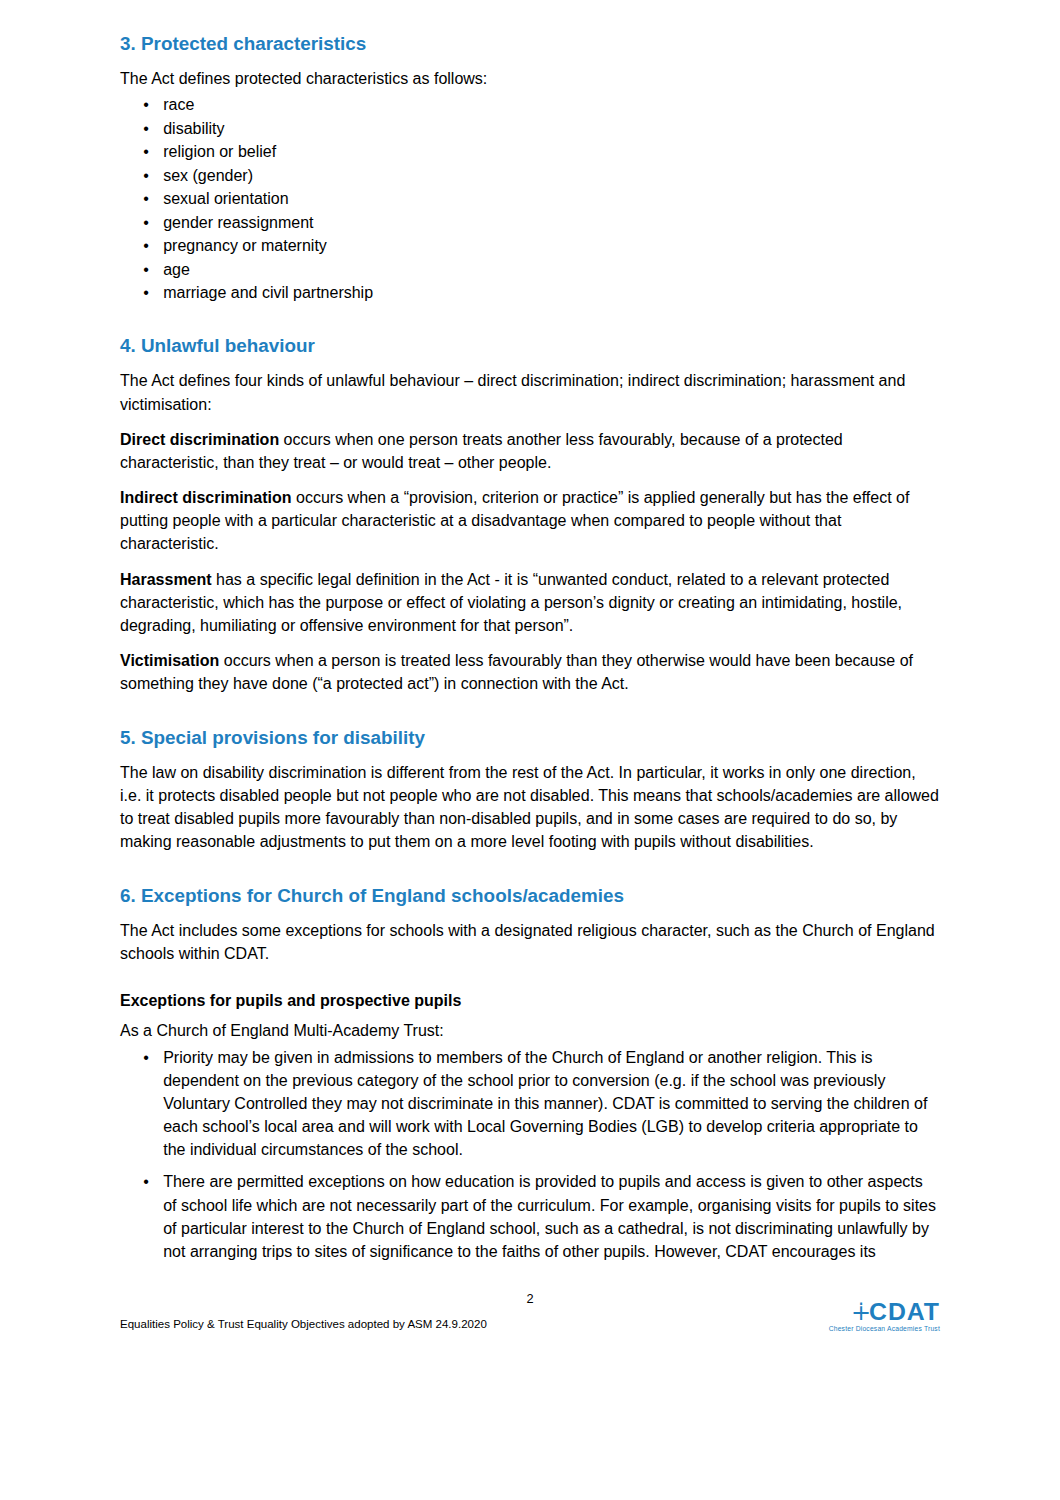3. Protected characteristics
The Act defines protected characteristics as follows:
race
disability
religion or belief
sex (gender)
sexual orientation
gender reassignment
pregnancy or maternity
age
marriage and civil partnership
4. Unlawful behaviour
The Act defines four kinds of unlawful behaviour – direct discrimination; indirect discrimination; harassment and victimisation:
Direct discrimination occurs when one person treats another less favourably, because of a protected characteristic, than they treat – or would treat – other people.
Indirect discrimination occurs when a “provision, criterion or practice” is applied generally but has the effect of putting people with a particular characteristic at a disadvantage when compared to people without that characteristic.
Harassment has a specific legal definition in the Act - it is “unwanted conduct, related to a relevant protected characteristic, which has the purpose or effect of violating a person’s dignity or creating an intimidating, hostile, degrading, humiliating or offensive environment for that person”.
Victimisation occurs when a person is treated less favourably than they otherwise would have been because of something they have done (“a protected act”) in connection with the Act.
5. Special provisions for disability
The law on disability discrimination is different from the rest of the Act. In particular, it works in only one direction, i.e. it protects disabled people but not people who are not disabled. This means that schools/academies are allowed to treat disabled pupils more favourably than non-disabled pupils, and in some cases are required to do so, by making reasonable adjustments to put them on a more level footing with pupils without disabilities.
6. Exceptions for Church of England schools/academies
The Act includes some exceptions for schools with a designated religious character, such as the Church of England schools within CDAT.
Exceptions for pupils and prospective pupils
As a Church of England Multi-Academy Trust:
Priority may be given in admissions to members of the Church of England or another religion. This is dependent on the previous category of the school prior to conversion (e.g. if the school was previously Voluntary Controlled they may not discriminate in this manner). CDAT is committed to serving the children of each school’s local area and will work with Local Governing Bodies (LGB) to develop criteria appropriate to the individual circumstances of the school.
There are permitted exceptions on how education is provided to pupils and access is given to other aspects of school life which are not necessarily part of the curriculum. For example, organising visits for pupils to sites of particular interest to the Church of England school, such as a cathedral, is not discriminating unlawfully by not arranging trips to sites of significance to the faiths of other pupils. However, CDAT encourages its
Equalities Policy & Trust Equality Objectives adopted by ASM 24.9.2020
2
∔CDAT Chester Diocesan Academies Trust